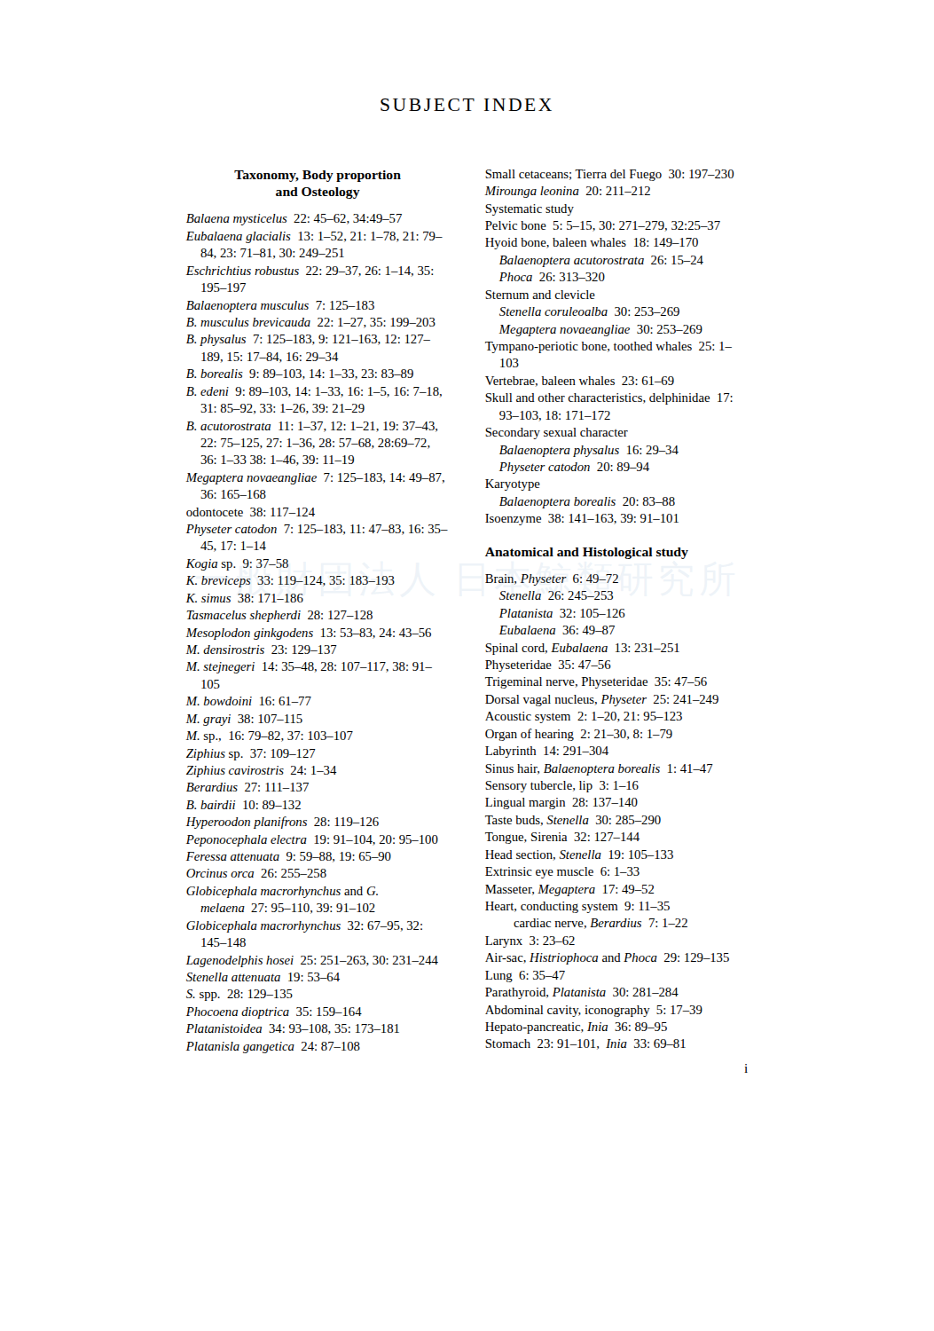SUBJECT INDEX
一般財団法人 日本鯨類研究所
Taxonomy, Body proportion
and Osteology
Balaena mysticelus 22: 45–62, 34:49–57
Eubalaena glacialis 13: 1–52, 21: 1–78, 21: 79–84, 23: 71–81, 30: 249–251
Eschrichtius robustus 22: 29–37, 26: 1–14, 35: 195–197
Balaenoptera musculus 7: 125–183
B. musculus brevicauda 22: 1–27, 35: 199–203
B. physalus 7: 125–183, 9: 121–163, 12: 127–189, 15: 17–84, 16: 29–34
B. borealis 9: 89–103, 14: 1–33, 23: 83–89
B. edeni 9: 89–103, 14: 1–33, 16: 1–5, 16: 7–18, 31: 85–92, 33: 1–26, 39: 21–29
B. acutorostrata 11: 1–37, 12: 1–21, 19: 37–43, 22: 75–125, 27: 1–36, 28: 57–68, 28:69–72, 36: 1–33 38: 1–46, 39: 11–19
Megaptera novaeangliae 7: 125–183, 14: 49–87, 36: 165–168
odontocete 38: 117–124
Physeter catodon 7: 125–183, 11: 47–83, 16: 35–45, 17: 1–14
Kogia sp. 9: 37–58
K. breviceps 33: 119–124, 35: 183–193
K. simus 38: 171–186
Tasmacelus shepherdi 28: 127–128
Mesoplodon ginkgodens 13: 53–83, 24: 43–56
M. densirostris 23: 129–137
M. stejnegeri 14: 35–48, 28: 107–117, 38: 91–105
M. bowdoini 16: 61–77
M. grayi 38: 107–115
M. sp., 16: 79–82, 37: 103–107
Ziphius sp. 37: 109–127
Ziphius cavirostris 24: 1–34
Berardius 27: 111–137
B. bairdii 10: 89–132
Hyperoodon planifrons 28: 119–126
Peponocephala electra 19: 91–104, 20: 95–100
Feressa attenuata 9: 59–88, 19: 65–90
Orcinus orca 26: 255–258
Globicephala macrorhynchus and G. melaena 27: 95–110, 39: 91–102
Globicephala macrorhynchus 32: 67–95, 32: 145–148
Lagenodelphis hosei 25: 251–263, 30: 231–244
Stenella attenuata 19: 53–64
S. spp. 28: 129–135
Phocoena dioptrica 35: 159–164
Platanistoidea 34: 93–108, 35: 173–181
Platanisla gangetica 24: 87–108
Small cetaceans; Tierra del Fuego 30: 197–230
Mirounga leonina 20: 211–212
Systematic study
Pelvic bone 5: 5–15, 30: 271–279, 32:25–37
Hyoid bone, baleen whales 18: 149–170
Balaenoptera acutorostrata 26: 15–24
Phoca 26: 313–320
Sternum and clevicle
Stenella coruleoalba 30: 253–269
Megaptera novaeangliae 30: 253–269
Tympano-periotic bone, toothed whales 25: 1–103
Vertebrae, baleen whales 23: 61–69
Skull and other characteristics, delphinidae 17: 93–103, 18: 171–172
Secondary sexual character
Balaenoptera physalus 16: 29–34
Physeter catodon 20: 89–94
Karyotype
Balaenoptera borealis 20: 83–88
Isoenzyme 38: 141–163, 39: 91–101
Anatomical and Histological study
Brain, Physeter 6: 49–72
Stenella 26: 245–253
Platanista 32: 105–126
Eubalaena 36: 49–87
Spinal cord, Eubalaena 13: 231–251
Physeteridae 35: 47–56
Trigeminal nerve, Physeteridae 35: 47–56
Dorsal vagal nucleus, Physeter 25: 241–249
Acoustic system 2: 1–20, 21: 95–123
Organ of hearing 2: 21–30, 8: 1–79
Labyrinth 14: 291–304
Sinus hair, Balaenoptera borealis 1: 41–47
Sensory tubercle, lip 3: 1–16
Lingual margin 28: 137–140
Taste buds, Stenella 30: 285–290
Tongue, Sirenia 32: 127–144
Head section, Stenella 19: 105–133
Extrinsic eye muscle 6: 1–33
Masseter, Megaptera 17: 49–52
Heart, conducting system 9: 11–35
cardiac nerve, Berardius 7: 1–22
Larynx 3: 23–62
Air-sac, Histriophoca and Phoca 29: 129–135
Lung 6: 35–47
Parathyroid, Platanista 30: 281–284
Abdominal cavity, iconography 5: 17–39
Hepato-pancreatic, Inia 36: 89–95
Stomach 23: 91–101, Inia 33: 69–81
i